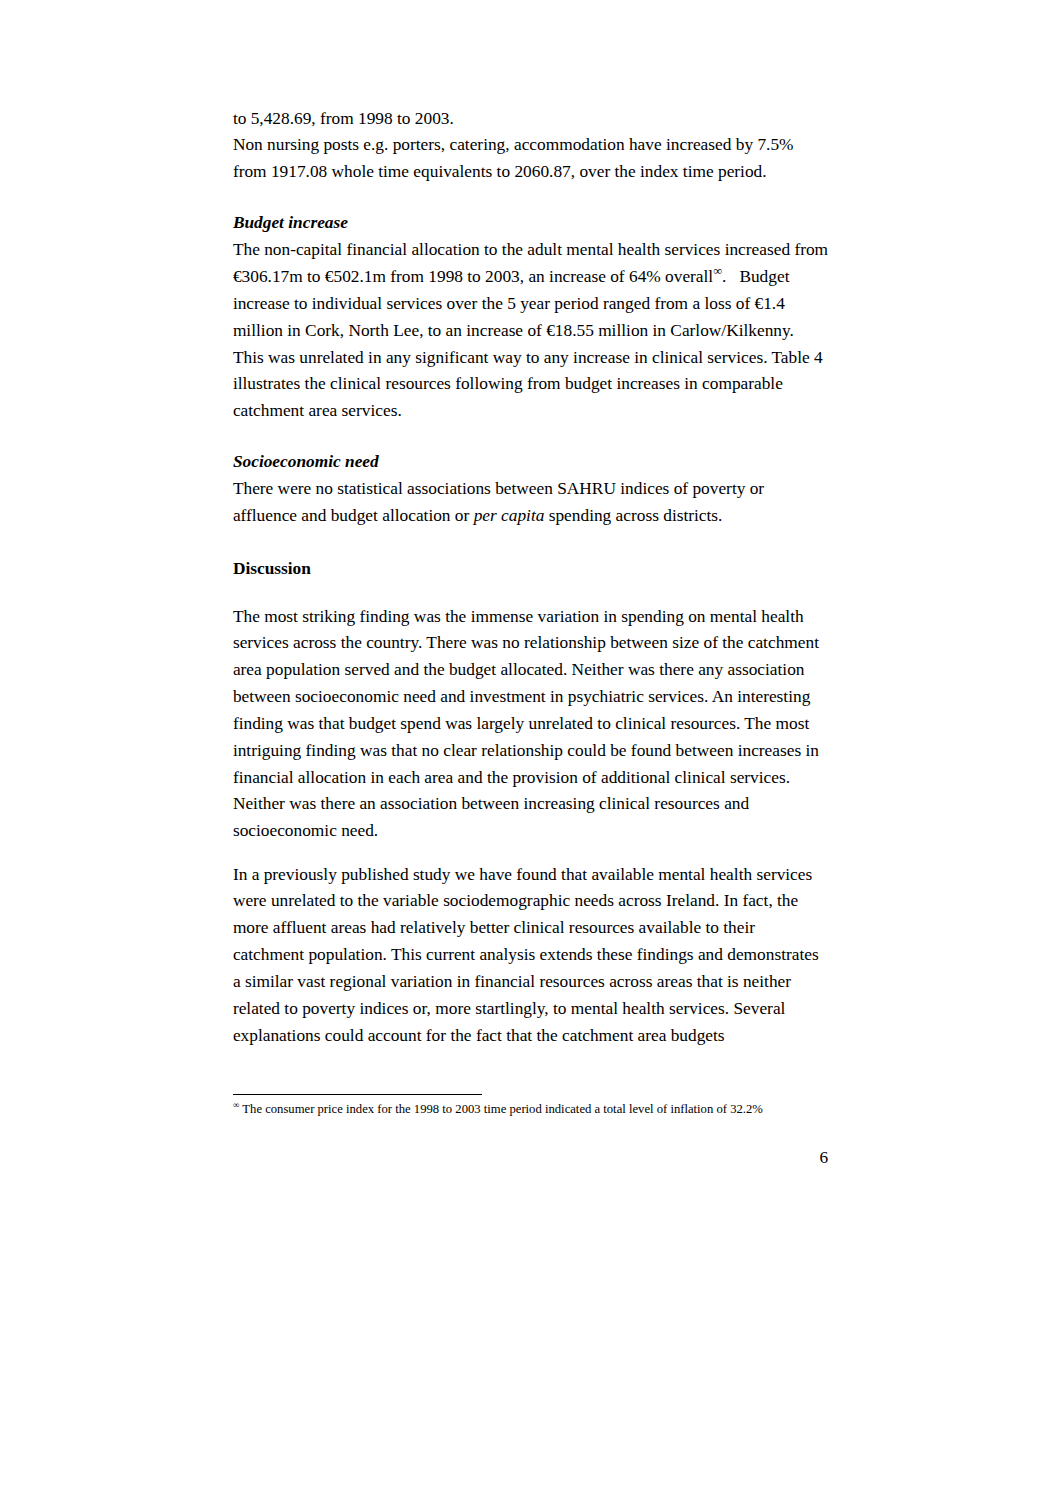to 5,428.69, from 1998 to 2003.
Non nursing posts e.g. porters, catering, accommodation have increased by 7.5% from 1917.08 whole time equivalents to 2060.87, over the index time period.
Budget increase
The non-capital financial allocation to the adult mental health services increased from €306.17m to €502.1m from 1998 to 2003, an increase of 64% overall∞. Budget increase to individual services over the 5 year period ranged from a loss of €1.4 million in Cork, North Lee, to an increase of €18.55 million in Carlow/Kilkenny. This was unrelated in any significant way to any increase in clinical services. Table 4 illustrates the clinical resources following from budget increases in comparable catchment area services.
Socioeconomic need
There were no statistical associations between SAHRU indices of poverty or affluence and budget allocation or per capita spending across districts.
Discussion
The most striking finding was the immense variation in spending on mental health services across the country. There was no relationship between size of the catchment area population served and the budget allocated. Neither was there any association between socioeconomic need and investment in psychiatric services. An interesting finding was that budget spend was largely unrelated to clinical resources. The most intriguing finding was that no clear relationship could be found between increases in financial allocation in each area and the provision of additional clinical services. Neither was there an association between increasing clinical resources and socioeconomic need.
In a previously published study we have found that available mental health services were unrelated to the variable sociodemographic needs across Ireland. In fact, the more affluent areas had relatively better clinical resources available to their catchment population. This current analysis extends these findings and demonstrates a similar vast regional variation in financial resources across areas that is neither related to poverty indices or, more startlingly, to mental health services. Several explanations could account for the fact that the catchment area budgets
∞ The consumer price index for the 1998 to 2003 time period indicated a total level of inflation of 32.2%
6